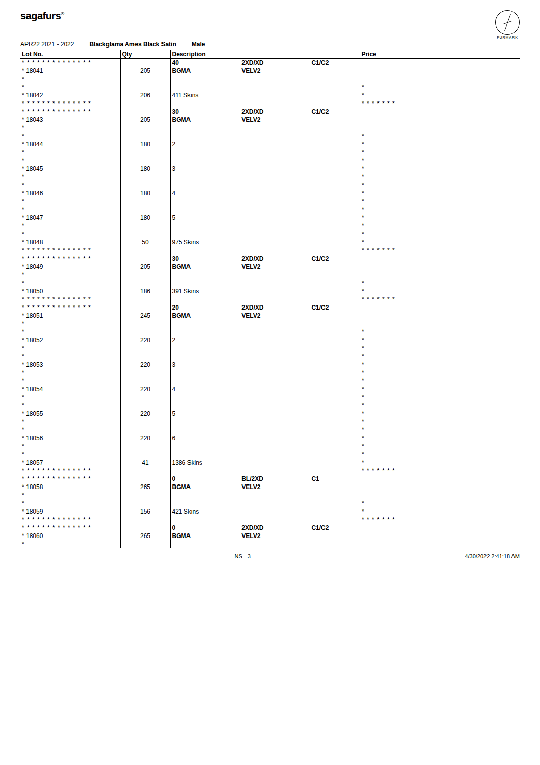sagafurs®
FURMARK
APR22 2021 - 2022
Blackglama Ames Black Satin
Male
| Lot No. | Qty | Description | Price | |
| --- | --- | --- | --- | --- |
| * * * * * * * * * * * * * * | | 40 | 2XD/XD | C1/C2 | | |
| * 18041 | 205 | BGMA | VELV2 | | | |
| * | | | | | | |
| * | | | | | * | |
| * 18042 | 206 | 411 Skins | * | |
| * * * * * * * * * * * * * * | | | * * * * * * * | |
| * * * * * * * * * * * * * * | | 30 | 2XD/XD | C1/C2 | | |
| * 18043 | 205 | BGMA | VELV2 | | | |
| * | | | | | | |
| * | | | | | * | |
| * 18044 | 180 | 2 | | | * | |
| * | | | | | * | |
| * | | | | | * | |
| * 18045 | 180 | 3 | | | * | |
| * | | | | | * | |
| * | | | | | * | |
| * 18046 | 180 | 4 | | | * | |
| * | | | | | * | |
| * | | | | | * | |
| * 18047 | 180 | 5 | | | * | |
| * | | | | | * | |
| * | | | | | * | |
| * 18048 | 50 | 975 Skins | * | |
| * * * * * * * * * * * * * * | | | * * * * * * * | |
| * * * * * * * * * * * * * * | | 30 | 2XD/XD | C1/C2 | | |
| * 18049 | 205 | BGMA | VELV2 | | | |
| * | | | | | | |
| * | | | | | * | |
| * 18050 | 186 | 391 Skins | * | |
| * * * * * * * * * * * * * * | | | * * * * * * * | |
| * * * * * * * * * * * * * * | | 20 | 2XD/XD | C1/C2 | | |
| * 18051 | 245 | BGMA | VELV2 | | | |
| * | | | | | | |
| * | | | | | * | |
| * 18052 | 220 | 2 | | | * | |
| * | | | | | * | |
| * | | | | | * | |
| * 18053 | 220 | 3 | | | * | |
| * | | | | | * | |
| * | | | | | * | |
| * 18054 | 220 | 4 | | | * | |
| * | | | | | * | |
| * | | | | | * | |
| * 18055 | 220 | 5 | | | * | |
| * | | | | | * | |
| * | | | | | * | |
| * 18056 | 220 | 6 | | | * | |
| * | | | | | * | |
| * | | | | | * | |
| * 18057 | 41 | 1386 Skins | * | |
| * * * * * * * * * * * * * * | | | * * * * * * * | |
| * * * * * * * * * * * * * * | | 0 | BL/2XD | C1 | | |
| * 18058 | 265 | BGMA | VELV2 | | | |
| * | | | | | | |
| * | | | | | * | |
| * 18059 | 156 | 421 Skins | * | |
| * * * * * * * * * * * * * * | | | * * * * * * * | |
| * * * * * * * * * * * * * * | | 0 | 2XD/XD | C1/C2 | | |
| * 18060 | 265 | BGMA | VELV2 | | | |
| * | | | | | | |
NS - 3
4/30/2022 2:41:18 AM